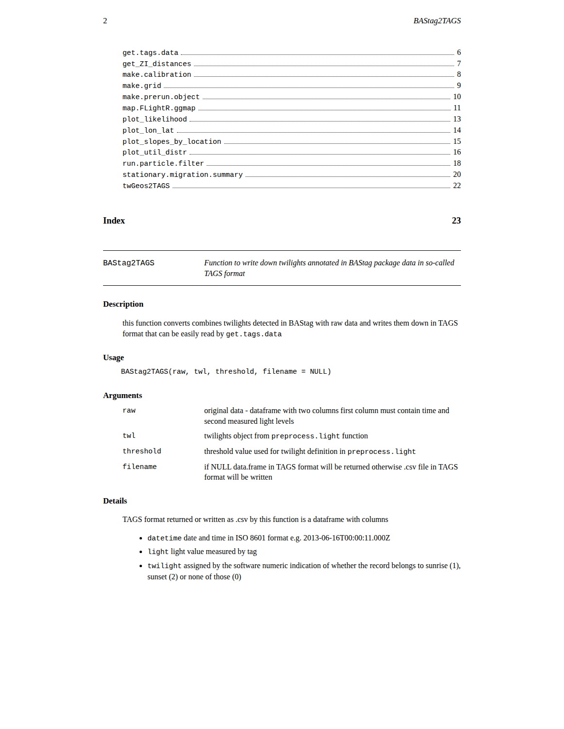2 BAStag2TAGS
get.tags.data 6
get_ZI_distances 7
make.calibration 8
make.grid 9
make.prerun.object 10
map.FLightR.ggmap 11
plot_likelihood 13
plot_lon_lat 14
plot_slopes_by_location 15
plot_util_distr 16
run.particle.filter 18
stationary.migration.summary 20
twGeos2TAGS 22
Index 23
BAStag2TAGS Function to write down twilights annotated in BAStag package data in so-called TAGS format
Description
this function converts combines twilights detected in BAStag with raw data and writes them down in TAGS format that can be easily read by get.tags.data
Usage
BAStag2TAGS(raw, twl, threshold, filename = NULL)
Arguments
raw
original data - dataframe with two columns first column must contain time and second measured light levels
twl
twilights object from preprocess.light function
threshold
threshold value used for twilight definition in preprocess.light
filename
if NULL data.frame in TAGS format will be returned otherwise .csv file in TAGS format will be written
Details
TAGS format returned or written as .csv by this function is a dataframe with columns
datetime date and time in ISO 8601 format e.g. 2013-06-16T00:00:11.000Z
light light value measured by tag
twilight assigned by the software numeric indication of whether the record belongs to sunrise (1), sunset (2) or none of those (0)